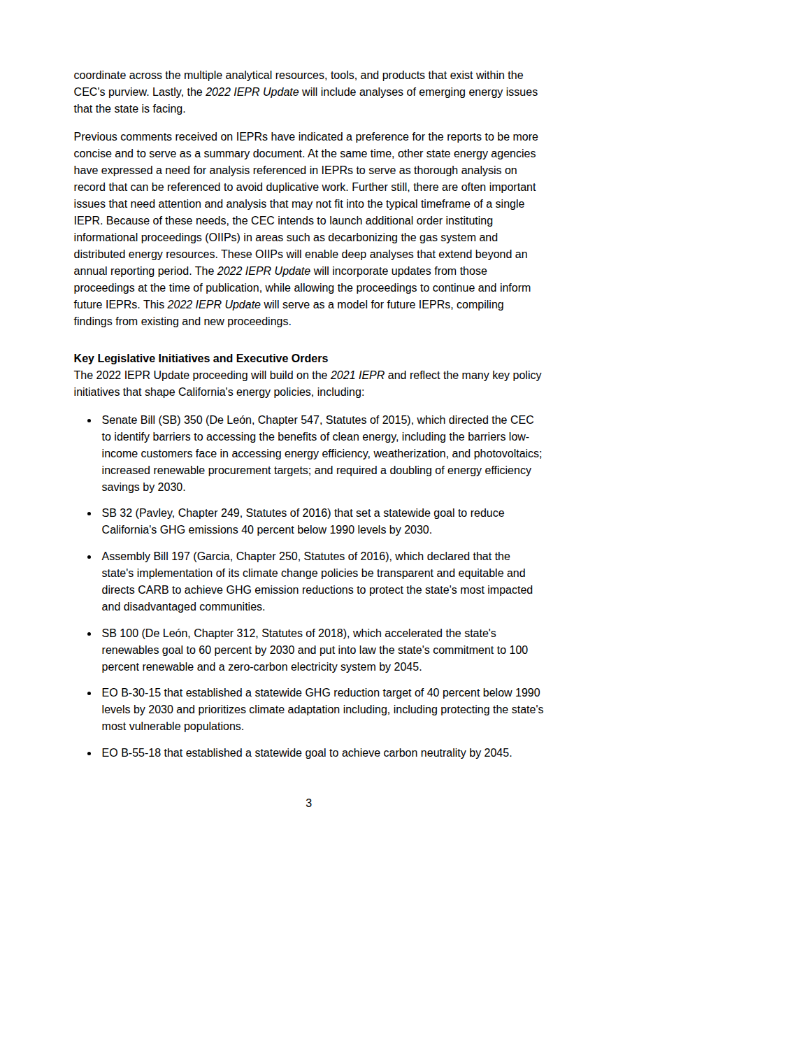coordinate across the multiple analytical resources, tools, and products that exist within the CEC's purview. Lastly, the 2022 IEPR Update will include analyses of emerging energy issues that the state is facing.
Previous comments received on IEPRs have indicated a preference for the reports to be more concise and to serve as a summary document. At the same time, other state energy agencies have expressed a need for analysis referenced in IEPRs to serve as thorough analysis on record that can be referenced to avoid duplicative work. Further still, there are often important issues that need attention and analysis that may not fit into the typical timeframe of a single IEPR. Because of these needs, the CEC intends to launch additional order instituting informational proceedings (OIIPs) in areas such as decarbonizing the gas system and distributed energy resources. These OIIPs will enable deep analyses that extend beyond an annual reporting period. The 2022 IEPR Update will incorporate updates from those proceedings at the time of publication, while allowing the proceedings to continue and inform future IEPRs. This 2022 IEPR Update will serve as a model for future IEPRs, compiling findings from existing and new proceedings.
Key Legislative Initiatives and Executive Orders
The 2022 IEPR Update proceeding will build on the 2021 IEPR and reflect the many key policy initiatives that shape California's energy policies, including:
Senate Bill (SB) 350 (De León, Chapter 547, Statutes of 2015), which directed the CEC to identify barriers to accessing the benefits of clean energy, including the barriers low-income customers face in accessing energy efficiency, weatherization, and photovoltaics; increased renewable procurement targets; and required a doubling of energy efficiency savings by 2030.
SB 32 (Pavley, Chapter 249, Statutes of 2016) that set a statewide goal to reduce California's GHG emissions 40 percent below 1990 levels by 2030.
Assembly Bill 197 (Garcia, Chapter 250, Statutes of 2016), which declared that the state's implementation of its climate change policies be transparent and equitable and directs CARB to achieve GHG emission reductions to protect the state's most impacted and disadvantaged communities.
SB 100 (De León, Chapter 312, Statutes of 2018), which accelerated the state's renewables goal to 60 percent by 2030 and put into law the state's commitment to 100 percent renewable and a zero-carbon electricity system by 2045.
EO B-30-15 that established a statewide GHG reduction target of 40 percent below 1990 levels by 2030 and prioritizes climate adaptation including, including protecting the state's most vulnerable populations.
EO B-55-18 that established a statewide goal to achieve carbon neutrality by 2045.
3